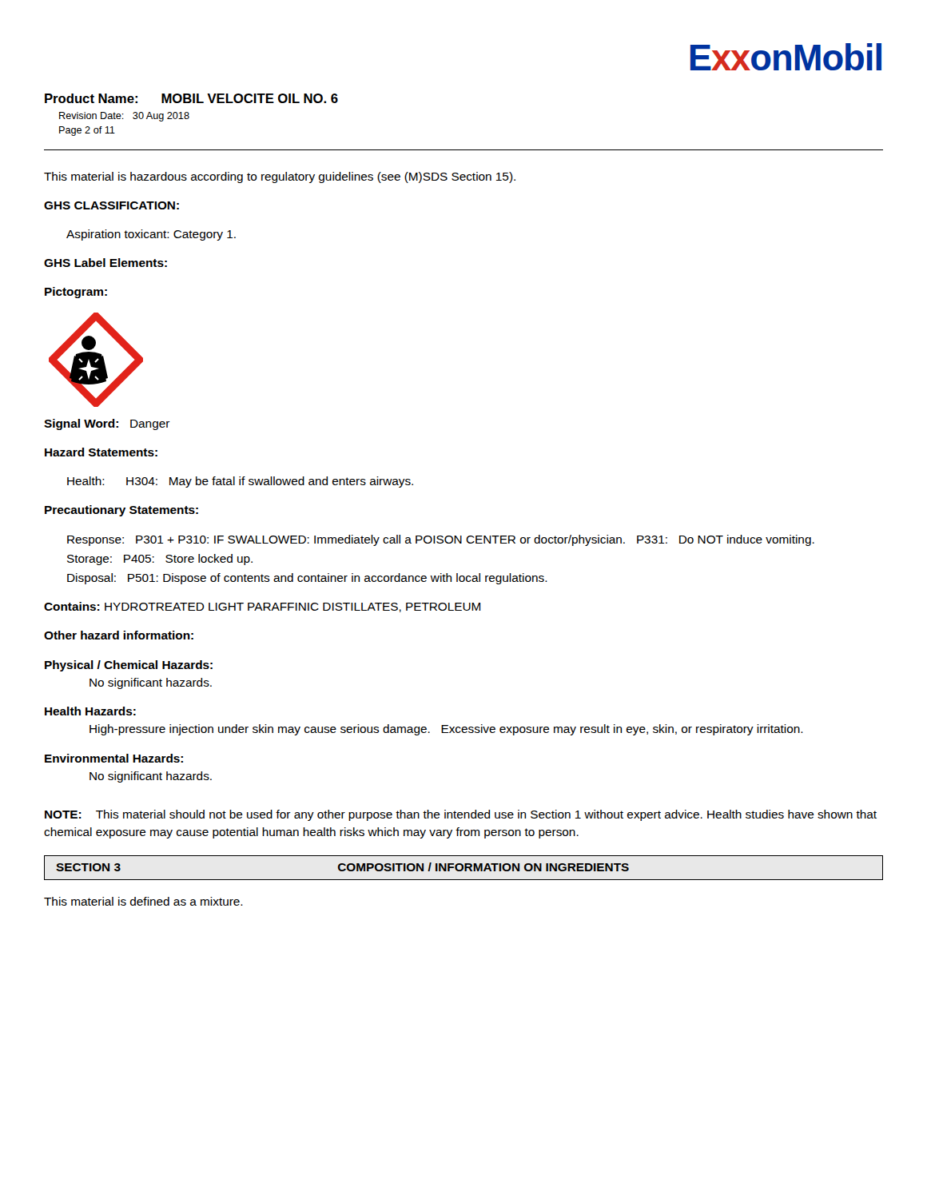Exx onMobil
Product Name: MOBIL VELOCITE OIL NO. 6
Revision Date: 30 Aug 2018
Page 2 of 11
This material is hazardous according to regulatory guidelines (see (M)SDS Section 15).
GHS CLASSIFICATION:
Aspiration toxicant: Category 1.
GHS Label Elements:
Pictogram:
Signal Word: Danger
Hazard Statements:
Health: H304: May be fatal if swallowed and enters airways.
Precautionary Statements:
Response: P301 + P310: IF SWALLOWED: Immediately call a POISON CENTER or doctor/physician. P331: Do NOT induce vomiting.
Storage: P405: Store locked up.
Disposal: P501: Dispose of contents and container in accordance with local regulations.
Contains: HYDROTREATED LIGHT PARAFFINIC DISTILLATES, PETROLEUM
Other hazard information:
Physical / Chemical Hazards:
No significant hazards.
Health Hazards:
High-pressure injection under skin may cause serious damage. Excessive exposure may result in eye, skin, or respiratory irritation.
Environmental Hazards:
No significant hazards.
NOTE: This material should not be used for any other purpose than the intended use in Section 1 without expert advice. Health studies have shown that chemical exposure may cause potential human health risks which may vary from person to person.
SECTION 3 COMPOSITION / INFORMATION ON INGREDIENTS
This material is defined as a mixture.